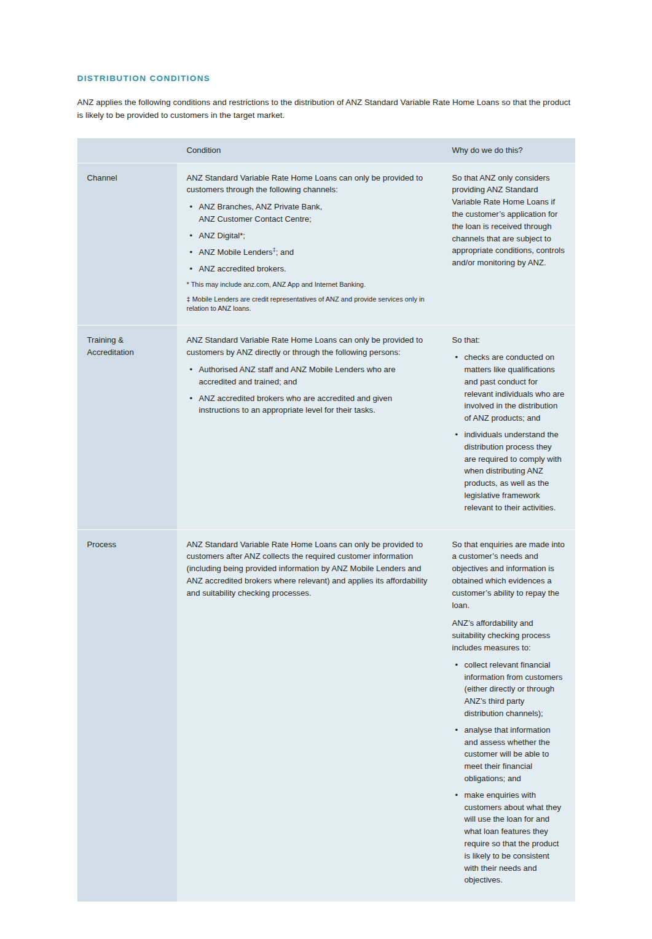Distribution Conditions
ANZ applies the following conditions and restrictions to the distribution of ANZ Standard Variable Rate Home Loans so that the product is likely to be provided to customers in the target market.
| | Condition | Why do we do this? |
| --- | --- | --- |
| Channel | ANZ Standard Variable Rate Home Loans can only be provided to customers through the following channels: ANZ Branches, ANZ Private Bank, ANZ Customer Contact Centre; ANZ Digital*; ANZ Mobile Lenders ‡ ; and ANZ accredited brokers. * This may include anz.com, ANZ App and Internet Banking. ‡ Mobile Lenders are credit representatives of ANZ and provide services only in relation to ANZ loans. | So that ANZ only considers providing ANZ Standard Variable Rate Home Loans if the customer’s application for the loan is received through channels that are subject to appropriate conditions, controls and/or monitoring by ANZ. |
| Training & Accreditation | ANZ Standard Variable Rate Home Loans can only be provided to customers by ANZ directly or through the following persons: Authorised ANZ staff and ANZ Mobile Lenders who are accredited and trained; and ANZ accredited brokers who are accredited and given instructions to an appropriate level for their tasks. | So that: checks are conducted on matters like qualifications and past conduct for relevant individuals who are involved in the distribution of ANZ products; and individuals understand the distribution process they are required to comply with when distributing ANZ products, as well as the legislative framework relevant to their activities. |
| Process | ANZ Standard Variable Rate Home Loans can only be provided to customers after ANZ collects the required customer information (including being provided information by ANZ Mobile Lenders and ANZ accredited brokers where relevant) and applies its affordability and suitability checking processes. | So that enquiries are made into a customer’s needs and objectives and information is obtained which evidences a customer’s ability to repay the loan. ANZ’s affordability and suitability checking process includes measures to: collect relevant financial information from customers (either directly or through ANZ’s third party distribution channels); analyse that information and assess whether the customer will be able to meet their financial obligations; and make enquiries with customers about what they will use the loan for and what loan features they require so that the product is likely to be consistent with their needs and objectives. |